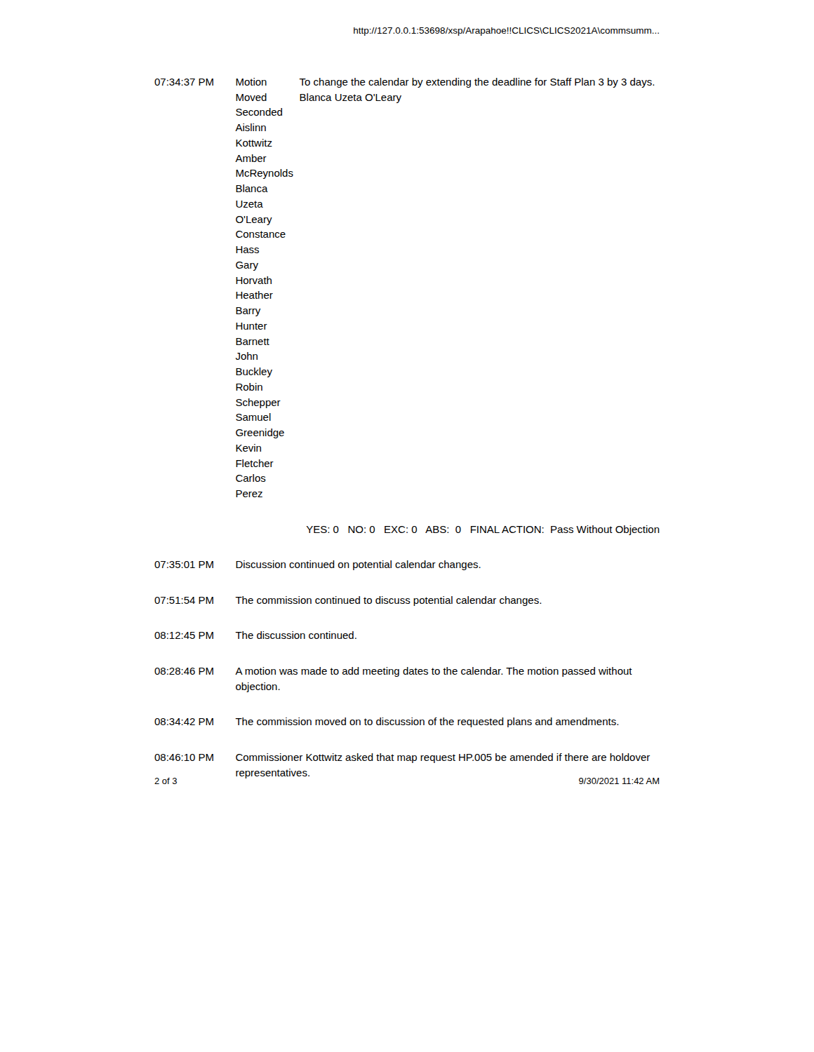http://127.0.0.1:53698/xsp/Arapahoe!!CLICS\CLICS2021A\commsumm...
| 07:34:37 PM | Motion | To change the calendar by extending the deadline for Staff Plan 3 by 3 days. |
| | Moved | Blanca Uzeta O'Leary |
| | Seconded | |
| | Aislinn Kottwitz Amber McReynolds Blanca Uzeta O'Leary Constance Hass Gary Horvath Heather Barry Hunter Barnett John Buckley Robin Schepper Samuel Greenidge Kevin Fletcher Carlos Perez | |
| | YES: 0 NO: 0 EXC: 0 ABS: 0 FINAL ACTION: Pass Without Objection |
| 07:35:01 PM | Discussion continued on potential calendar changes. |
| 07:51:54 PM | The commission continued to discuss potential calendar changes. |
| 08:12:45 PM | The discussion continued. |
| 08:28:46 PM | A motion was made to add meeting dates to the calendar. The motion passed without objection. |
| 08:34:42 PM | The commission moved on to discussion of the requested plans and amendments. |
| 08:46:10 PM | Commissioner Kottwitz asked that map request HP.005 be amended if there are holdover representatives. |
2 of 3 9/30/2021 11:42 AM